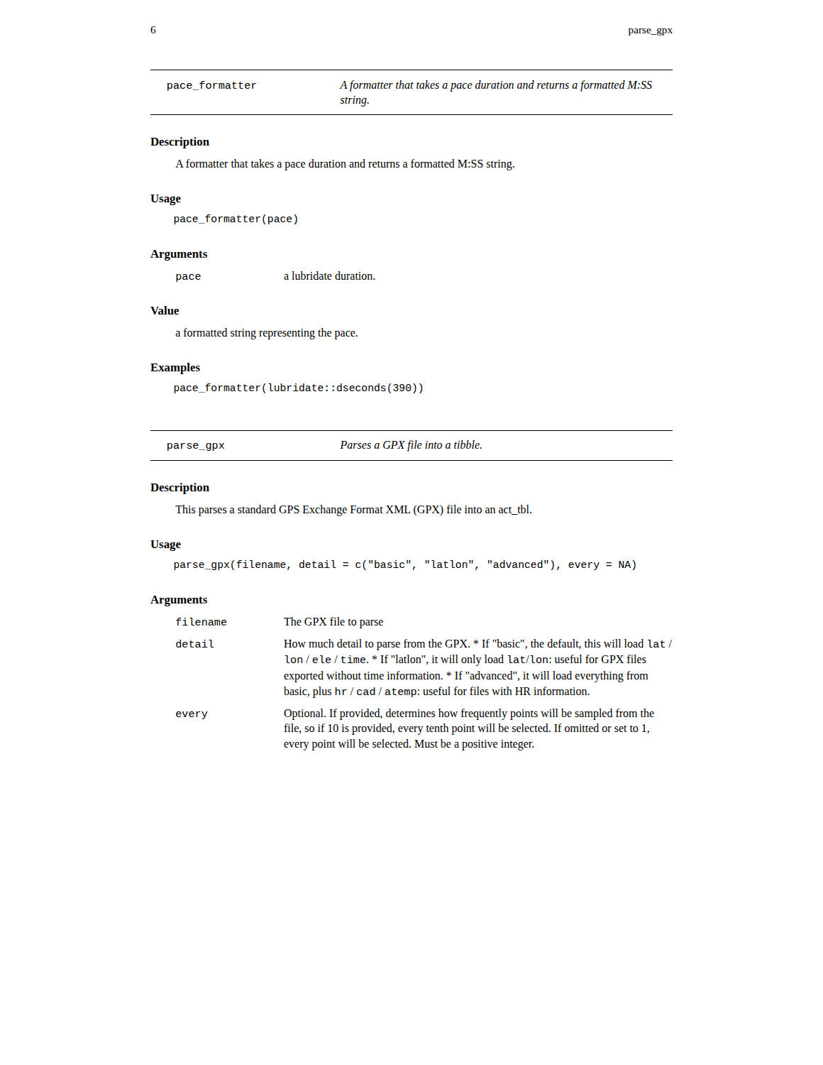6 parse_gpx
pace_formatter A formatter that takes a pace duration and returns a formatted M:SS string.
Description
A formatter that takes a pace duration and returns a formatted M:SS string.
Usage
pace_formatter(pace)
Arguments
pace
a lubridate duration.
Value
a formatted string representing the pace.
Examples
pace_formatter(lubridate::dseconds(390))
parse_gpx Parses a GPX file into a tibble.
Description
This parses a standard GPS Exchange Format XML (GPX) file into an act_tbl.
Usage
parse_gpx(filename, detail = c("basic", "latlon", "advanced"), every = NA)
Arguments
filename
The GPX file to parse
detail
How much detail to parse from the GPX. * If "basic", the default, this will load lat / lon / ele / time. * If "latlon", it will only load lat/lon: useful for GPX files exported without time information. * If "advanced", it will load everything from basic, plus hr / cad / atemp: useful for files with HR information.
every
Optional. If provided, determines how frequently points will be sampled from the file, so if 10 is provided, every tenth point will be selected. If omitted or set to 1, every point will be selected. Must be a positive integer.